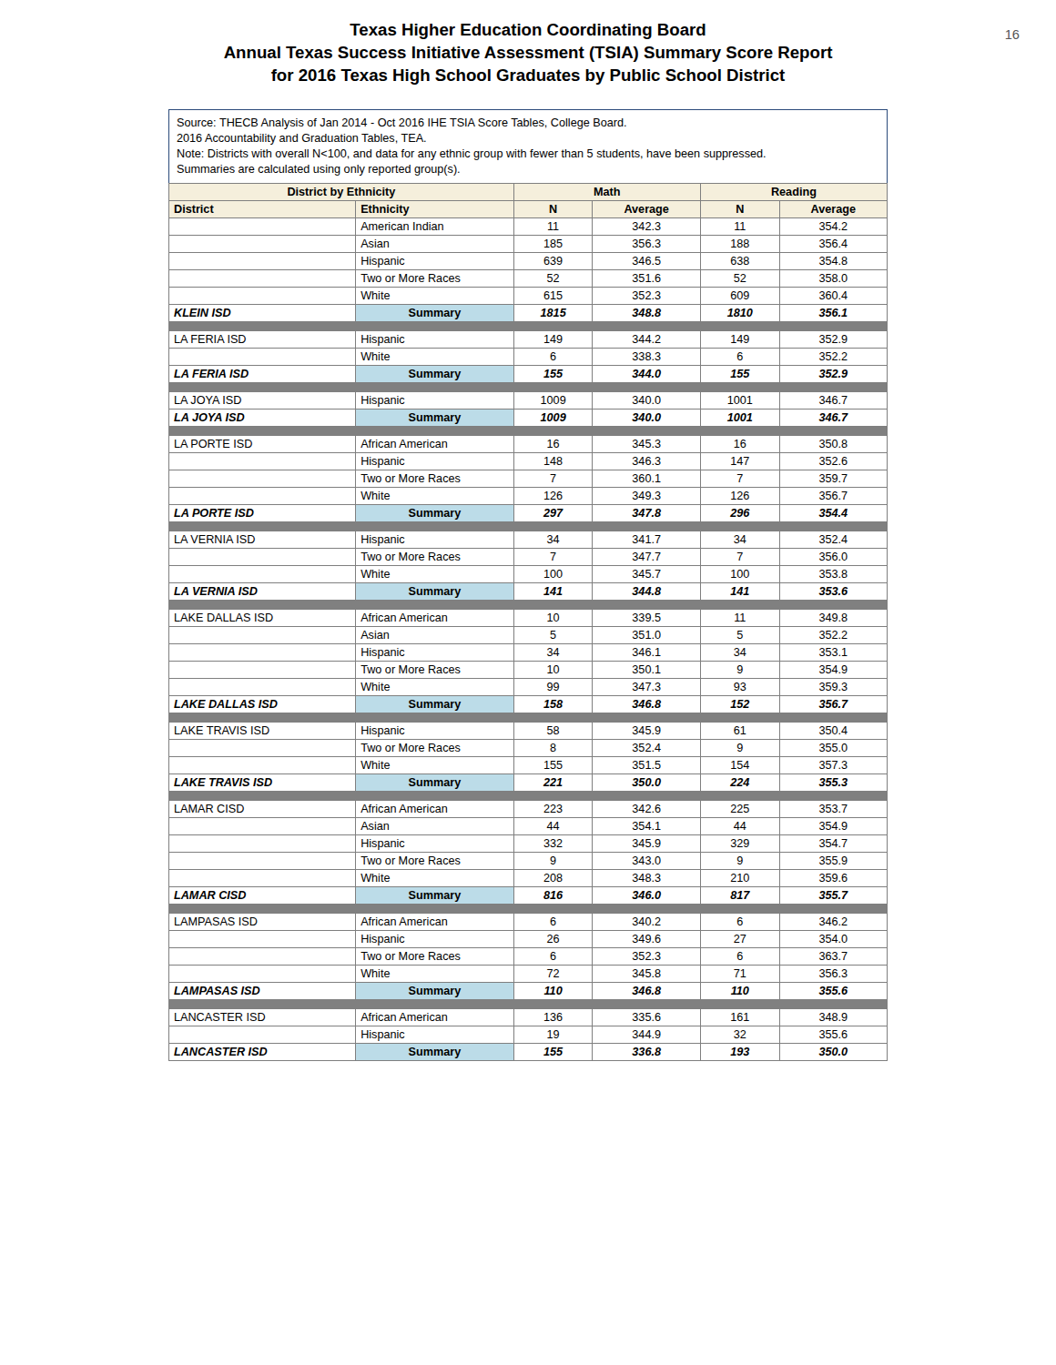16
Texas Higher Education Coordinating Board
Annual Texas Success Initiative Assessment (TSIA) Summary Score Report
for 2016 Texas High School Graduates by Public School District
Source: THECB Analysis of Jan 2014 - Oct 2016 IHE TSIA Score Tables, College Board.
2016 Accountability and Graduation Tables, TEA.
Note: Districts with overall N<100, and data for any ethnic group with fewer than 5 students, have been suppressed.
Summaries are calculated using only reported group(s).
| District by Ethnicity | Math | Reading |
| --- | --- | --- |
| District | Ethnicity | N | Average | N | Average |
| | American Indian | 11 | 342.3 | 11 | 354.2 |
| | Asian | 185 | 356.3 | 188 | 356.4 |
| | Hispanic | 639 | 346.5 | 638 | 354.8 |
| | Two or More Races | 52 | 351.6 | 52 | 358.0 |
| | White | 615 | 352.3 | 609 | 360.4 |
| KLEIN ISD | Summary | 1815 | 348.8 | 1810 | 356.1 |
| LA FERIA ISD | Hispanic | 149 | 344.2 | 149 | 352.9 |
| | White | 6 | 338.3 | 6 | 352.2 |
| LA FERIA ISD | Summary | 155 | 344.0 | 155 | 352.9 |
| LA JOYA ISD | Hispanic | 1009 | 340.0 | 1001 | 346.7 |
| LA JOYA ISD | Summary | 1009 | 340.0 | 1001 | 346.7 |
| LA PORTE ISD | African American | 16 | 345.3 | 16 | 350.8 |
| | Hispanic | 148 | 346.3 | 147 | 352.6 |
| | Two or More Races | 7 | 360.1 | 7 | 359.7 |
| | White | 126 | 349.3 | 126 | 356.7 |
| LA PORTE ISD | Summary | 297 | 347.8 | 296 | 354.4 |
| LA VERNIA ISD | Hispanic | 34 | 341.7 | 34 | 352.4 |
| | Two or More Races | 7 | 347.7 | 7 | 356.0 |
| | White | 100 | 345.7 | 100 | 353.8 |
| LA VERNIA ISD | Summary | 141 | 344.8 | 141 | 353.6 |
| LAKE DALLAS ISD | African American | 10 | 339.5 | 11 | 349.8 |
| | Asian | 5 | 351.0 | 5 | 352.2 |
| | Hispanic | 34 | 346.1 | 34 | 353.1 |
| | Two or More Races | 10 | 350.1 | 9 | 354.9 |
| | White | 99 | 347.3 | 93 | 359.3 |
| LAKE DALLAS ISD | Summary | 158 | 346.8 | 152 | 356.7 |
| LAKE TRAVIS ISD | Hispanic | 58 | 345.9 | 61 | 350.4 |
| | Two or More Races | 8 | 352.4 | 9 | 355.0 |
| | White | 155 | 351.5 | 154 | 357.3 |
| LAKE TRAVIS ISD | Summary | 221 | 350.0 | 224 | 355.3 |
| LAMAR CISD | African American | 223 | 342.6 | 225 | 353.7 |
| | Asian | 44 | 354.1 | 44 | 354.9 |
| | Hispanic | 332 | 345.9 | 329 | 354.7 |
| | Two or More Races | 9 | 343.0 | 9 | 355.9 |
| | White | 208 | 348.3 | 210 | 359.6 |
| LAMAR CISD | Summary | 816 | 346.0 | 817 | 355.7 |
| LAMPASAS ISD | African American | 6 | 340.2 | 6 | 346.2 |
| | Hispanic | 26 | 349.6 | 27 | 354.0 |
| | Two or More Races | 6 | 352.3 | 6 | 363.7 |
| | White | 72 | 345.8 | 71 | 356.3 |
| LAMPASAS ISD | Summary | 110 | 346.8 | 110 | 355.6 |
| LANCASTER ISD | African American | 136 | 335.6 | 161 | 348.9 |
| | Hispanic | 19 | 344.9 | 32 | 355.6 |
| LANCASTER ISD | Summary | 155 | 336.8 | 193 | 350.0 |